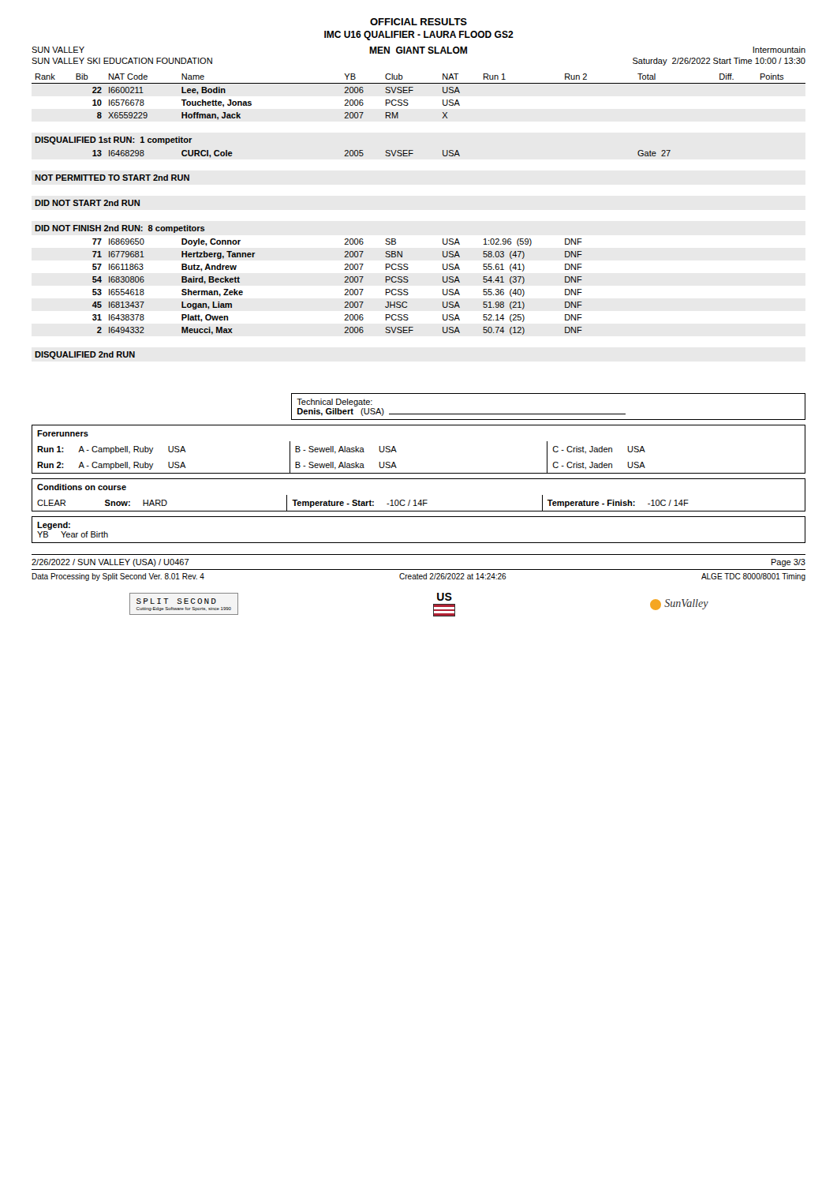OFFICIAL RESULTS
IMC U16 QUALIFIER - LAURA FLOOD GS2
SUN VALLEY
MEN GIANT SLALOM
Intermountain
SUN VALLEY SKI EDUCATION FOUNDATION
Saturday 2/26/2022 Start Time 10:00 / 13:30
| Rank | Bib | NAT Code | Name | YB | Club | NAT | Run 1 | Run 2 | Total | Diff. | Points |
| --- | --- | --- | --- | --- | --- | --- | --- | --- | --- | --- | --- |
| | 22 | I6600211 | Lee, Bodin | 2006 | SVSEF | USA | | | | | |
| | 10 | I6576678 | Touchette, Jonas | 2006 | PCSS | USA | | | | | |
| | 8 | X6559229 | Hoffman, Jack | 2007 | RM | X | | | | | |
| DISQUALIFIED 1st RUN: 1 competitor |
| | 13 | I6468298 | CURCI, Cole | 2005 | SVSEF | USA | | | Gate 27 | | |
| NOT PERMITTED TO START 2nd RUN |
| DID NOT START 2nd RUN |
| DID NOT FINISH 2nd RUN: 8 competitors |
| | 77 | I6869650 | Doyle, Connor | 2006 | SB | USA | 1:02.96 (59) | DNF | | | |
| | 71 | I6779681 | Hertzberg, Tanner | 2007 | SBN | USA | 58.03 (47) | DNF | | | |
| | 57 | I6611863 | Butz, Andrew | 2007 | PCSS | USA | 55.61 (41) | DNF | | | |
| | 54 | I6830806 | Baird, Beckett | 2007 | PCSS | USA | 54.41 (37) | DNF | | | |
| | 53 | I6554618 | Sherman, Zeke | 2007 | PCSS | USA | 55.36 (40) | DNF | | | |
| | 45 | I6813437 | Logan, Liam | 2007 | JHSC | USA | 51.98 (21) | DNF | | | |
| | 31 | I6438378 | Platt, Owen | 2006 | PCSS | USA | 52.14 (25) | DNF | | | |
| | 2 | I6494332 | Meucci, Max | 2006 | SVSEF | USA | 50.74 (12) | DNF | | | |
| DISQUALIFIED 2nd RUN |
Technical Delegate:
Denis, Gilbert (USA)
| Forerunners |
| Run 1: A - Campbell, Ruby USA | B - Sewell, Alaska USA | C - Crist, Jaden USA |
| Run 2: A - Campbell, Ruby USA | B - Sewell, Alaska USA | C - Crist, Jaden USA |
| Conditions on course |
| CLEAR Snow: HARD | Temperature - Start: -10C / 14F | Temperature - Finish: -10C / 14F |
Legend:
YB Year of Birth
2/26/2022 / SUN VALLEY (USA) / U0467
Page 3/3
Data Processing by Split Second Ver. 8.01 Rev. 4
Created 2/26/2022 at 14:24:26
ALGE TDC 8000/8001 Timing
SPLIT SECONDCutting-Edge Software for Sports, since 1990
US
SunValley